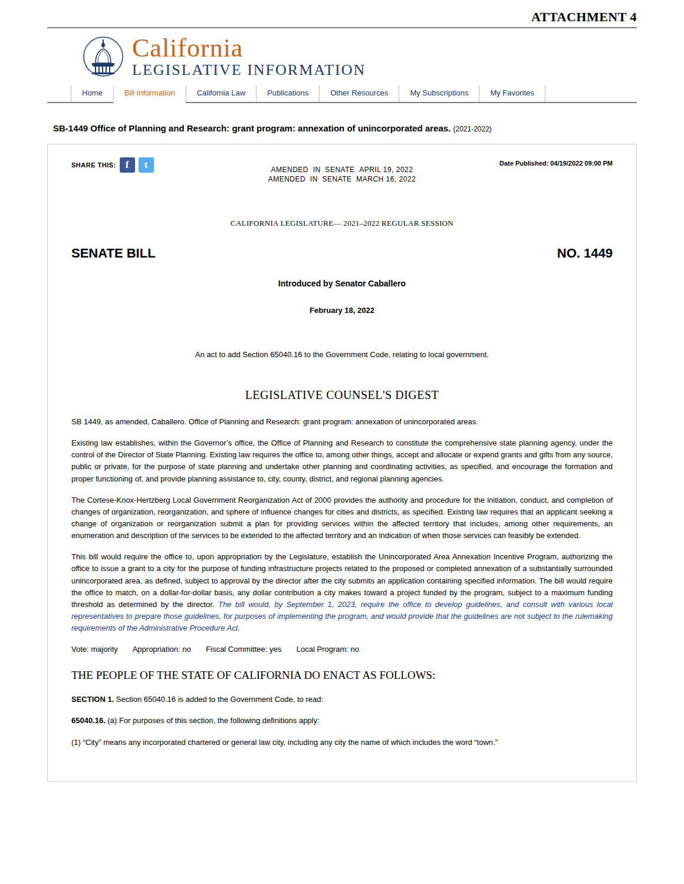ATTACHMENT 4
California
LEGISLATIVE INFORMATION
Home
Bill Information
California Law
Publications
Other Resources
My Subscriptions
My Favorites
SB-1449 Office of Planning and Research: grant program: annexation of unincorporated areas. (2021-2022)
SHARE THIS: f t
Date Published: 04/19/2022 09:00 PM
AMENDED IN SENATE APRIL 19, 2022
AMENDED IN SENATE MARCH 16, 2022
CALIFORNIA LEGISLATURE— 2021–2022 REGULAR SESSION
SENATE BILL
NO. 1449
Introduced by Senator Caballero
February 18, 2022
An act to add Section 65040.16 to the Government Code, relating to local government.
LEGISLATIVE COUNSEL'S DIGEST
SB 1449, as amended, Caballero. Office of Planning and Research: grant program: annexation of unincorporated areas.
Existing law establishes, within the Governor’s office, the Office of Planning and Research to constitute the comprehensive state planning agency, under the control of the Director of State Planning. Existing law requires the office to, among other things, accept and allocate or expend grants and gifts from any source, public or private, for the purpose of state planning and undertake other planning and coordinating activities, as specified, and encourage the formation and proper functioning of, and provide planning assistance to, city, county, district, and regional planning agencies.
The Cortese-Knox-Hertzberg Local Government Reorganization Act of 2000 provides the authority and procedure for the initiation, conduct, and completion of changes of organization, reorganization, and sphere of influence changes for cities and districts, as specified. Existing law requires that an applicant seeking a change of organization or reorganization submit a plan for providing services within the affected territory that includes, among other requirements, an enumeration and description of the services to be extended to the affected territory and an indication of when those services can feasibly be extended.
This bill would require the office to, upon appropriation by the Legislature, establish the Unincorporated Area Annexation Incentive Program, authorizing the office to issue a grant to a city for the purpose of funding infrastructure projects related to the proposed or completed annexation of a substantially surrounded unincorporated area, as defined, subject to approval by the director after the city submits an application containing specified information. The bill would require the office to match, on a dollar-for-dollar basis, any dollar contribution a city makes toward a project funded by the program, subject to a maximum funding threshold as determined by the director. The bill would, by September 1, 2023, require the office to develop guidelines, and consult with various local representatives to prepare those guidelines, for purposes of implementing the program, and would provide that the guidelines are not subject to the rulemaking requirements of the Administrative Procedure Act.
Vote: majority Appropriation: no Fiscal Committee: yes Local Program: no
THE PEOPLE OF THE STATE OF CALIFORNIA DO ENACT AS FOLLOWS:
SECTION 1. Section 65040.16 is added to the Government Code, to read:
65040.16. (a) For purposes of this section, the following definitions apply:
(1) “City” means any incorporated chartered or general law city, including any city the name of which includes the word “town.”